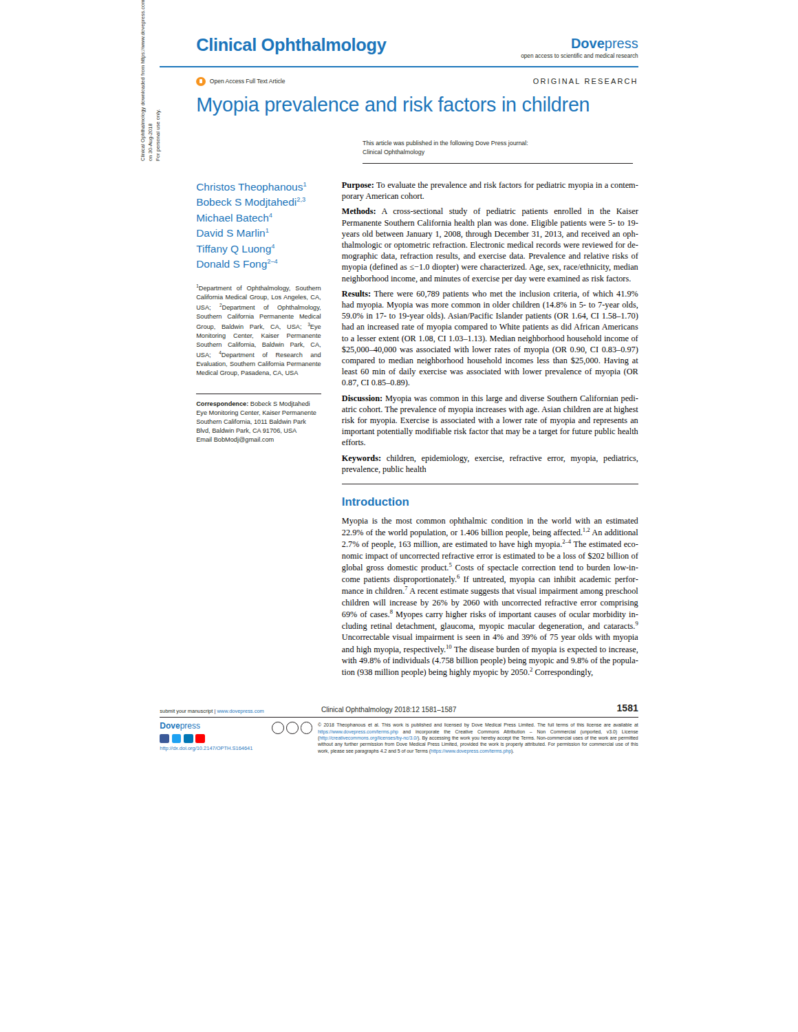Clinical Ophthalmology downloaded from https://www.dovepress.com/ by 181.214.8.100 on 30-Aug-2018
For personal use only.
Clinical Ophthalmology
Dovepress
open access to scientific and medical research
Open Access Full Text Article
ORIGINAL RESEARCH
Myopia prevalence and risk factors in children
This article was published in the following Dove Press journal:
Clinical Ophthalmology
Christos Theophanous1
Bobeck S Modjtahedi2,3
Michael Batech4
David S Marlin1
Tiffany Q Luong4
Donald S Fong2–4
1Department of Ophthalmology, Southern California Medical Group, Los Angeles, CA, USA; 2Department of Ophthalmology, Southern California Permanente Medical Group, Baldwin Park, CA, USA; 3Eye Monitoring Center, Kaiser Permanente Southern California, Baldwin Park, CA, USA; 4Department of Research and Evaluation, Southern California Permanente Medical Group, Pasadena, CA, USA
Correspondence: Bobeck S Modjtahedi
Eye Monitoring Center, Kaiser Permanente Southern California, 1011 Baldwin Park Blvd, Baldwin Park, CA 91706, USA
Email BobModj@gmail.com
Purpose: To evaluate the prevalence and risk factors for pediatric myopia in a contemporary American cohort.
Methods: A cross-sectional study of pediatric patients enrolled in the Kaiser Permanente Southern California health plan was done. Eligible patients were 5- to 19-years old between January 1, 2008, through December 31, 2013, and received an ophthalmologic or optometric refraction. Electronic medical records were reviewed for demographic data, refraction results, and exercise data. Prevalence and relative risks of myopia (defined as ≤−1.0 diopter) were characterized. Age, sex, race/ethnicity, median neighborhood income, and minutes of exercise per day were examined as risk factors.
Results: There were 60,789 patients who met the inclusion criteria, of which 41.9% had myopia. Myopia was more common in older children (14.8% in 5- to 7-year olds, 59.0% in 17- to 19-year olds). Asian/Pacific Islander patients (OR 1.64, CI 1.58–1.70) had an increased rate of myopia compared to White patients as did African Americans to a lesser extent (OR 1.08, CI 1.03–1.13). Median neighborhood household income of $25,000–40,000 was associated with lower rates of myopia (OR 0.90, CI 0.83–0.97) compared to median neighborhood household incomes less than $25,000. Having at least 60 min of daily exercise was associated with lower prevalence of myopia (OR 0.87, CI 0.85–0.89).
Discussion: Myopia was common in this large and diverse Southern Californian pediatric cohort. The prevalence of myopia increases with age. Asian children are at highest risk for myopia. Exercise is associated with a lower rate of myopia and represents an important potentially modifiable risk factor that may be a target for future public health efforts.
Keywords: children, epidemiology, exercise, refractive error, myopia, pediatrics, prevalence, public health
Introduction
Myopia is the most common ophthalmic condition in the world with an estimated 22.9% of the world population, or 1.406 billion people, being affected.1,2 An additional 2.7% of people, 163 million, are estimated to have high myopia.2–4 The estimated economic impact of uncorrected refractive error is estimated to be a loss of $202 billion of global gross domestic product.5 Costs of spectacle correction tend to burden low-income patients disproportionately.6 If untreated, myopia can inhibit academic performance in children.7 A recent estimate suggests that visual impairment among preschool children will increase by 26% by 2060 with uncorrected refractive error comprising 69% of cases.8 Myopes carry higher risks of important causes of ocular morbidity including retinal detachment, glaucoma, myopic macular degeneration, and cataracts.9 Uncorrectable visual impairment is seen in 4% and 39% of 75 year olds with myopia and high myopia, respectively.10 The disease burden of myopia is expected to increase, with 49.8% of individuals (4.758 billion people) being myopic and 9.8% of the population (938 million people) being highly myopic by 2050.2 Correspondingly,
submit your manuscript | www.dovepress.com
Clinical Ophthalmology 2018:12 1581–1587
1581
Dovepress
http://dx.doi.org/10.2147/OPTH.S164641
© 2018 Theophanous et al. This work is published and licensed by Dove Medical Press Limited. The full terms of this license are available at https://www.dovepress.com/terms.php and incorporate the Creative Commons Attribution – Non Commercial (unported, v3.0) License (http://creativecommons.org/licenses/by-nc/3.0/). By accessing the work you hereby accept the Terms. Non-commercial uses of the work are permitted without any further permission from Dove Medical Press Limited, provided the work is properly attributed. For permission for commercial use of this work, please see paragraphs 4.2 and 5 of our Terms (https://www.dovepress.com/terms.php).